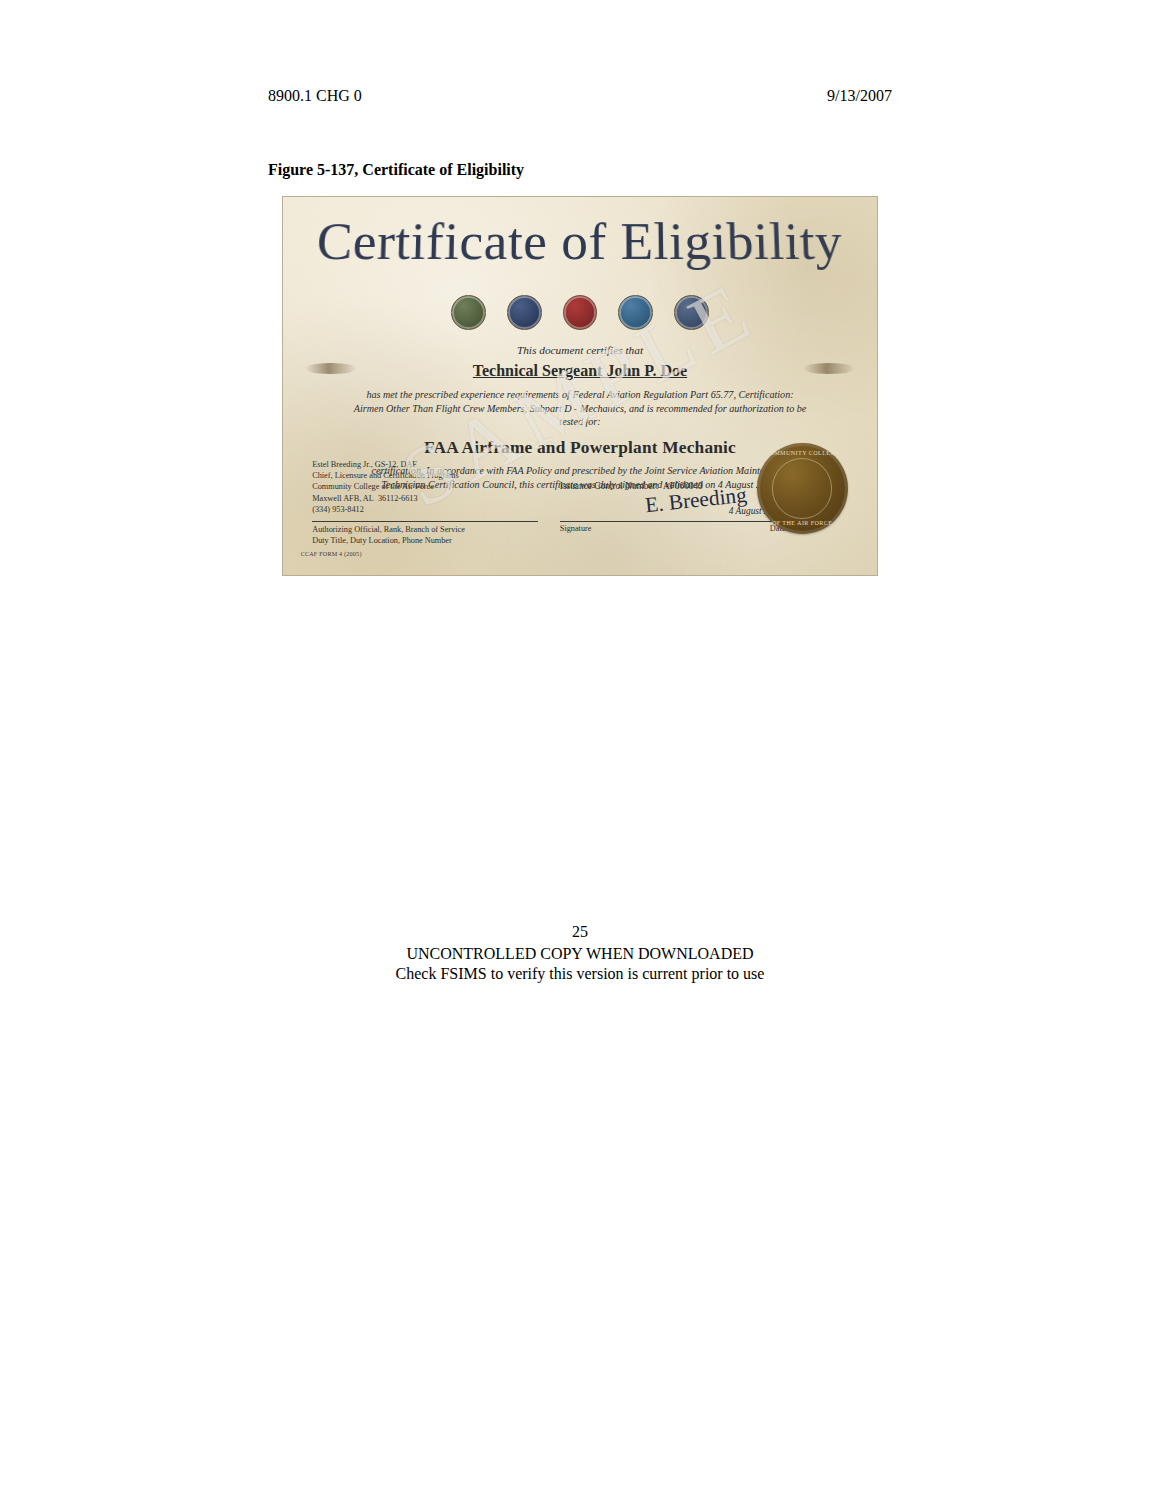8900.1 CHG 0
9/13/2007
Figure 5-137, Certificate of Eligibility
Certificate of Eligibility
This document certifies that
Technical Sergeant John P. Doe
has met the prescribed experience requirements of Federal Aviation Regulation Part 65.77, Certification: Airmen Other Than Flight Crew Members, Subpart D - Mechanics, and is recommended for authorization to be tested for:
FAA Airframe and Powerplant Mechanic
certification. In accordance with FAA Policy and prescribed by the Joint Service Aviation Maintenance Technician Certification Council, this certificate was duly signed and validated on 4 August 2006.
Estel Breeding Jr., GS-12, DAF
Chief, Licensure and Certification Programs
Community College of the Air Force
Maxwell AFB, AL 36112-6613
(334) 953-8412
Authorizing Official, Rank, Branch of Service
Duty Title, Duty Location, Phone Number
CCAF FORM 4 (2005)
Issuance Control Number: AF060049
Signature Date
E. Breeding
4 August 2006
Community College
of the Air Force
SAMPLE
25
UNCONTROLLED COPY WHEN DOWNLOADED
Check FSIMS to verify this version is current prior to use